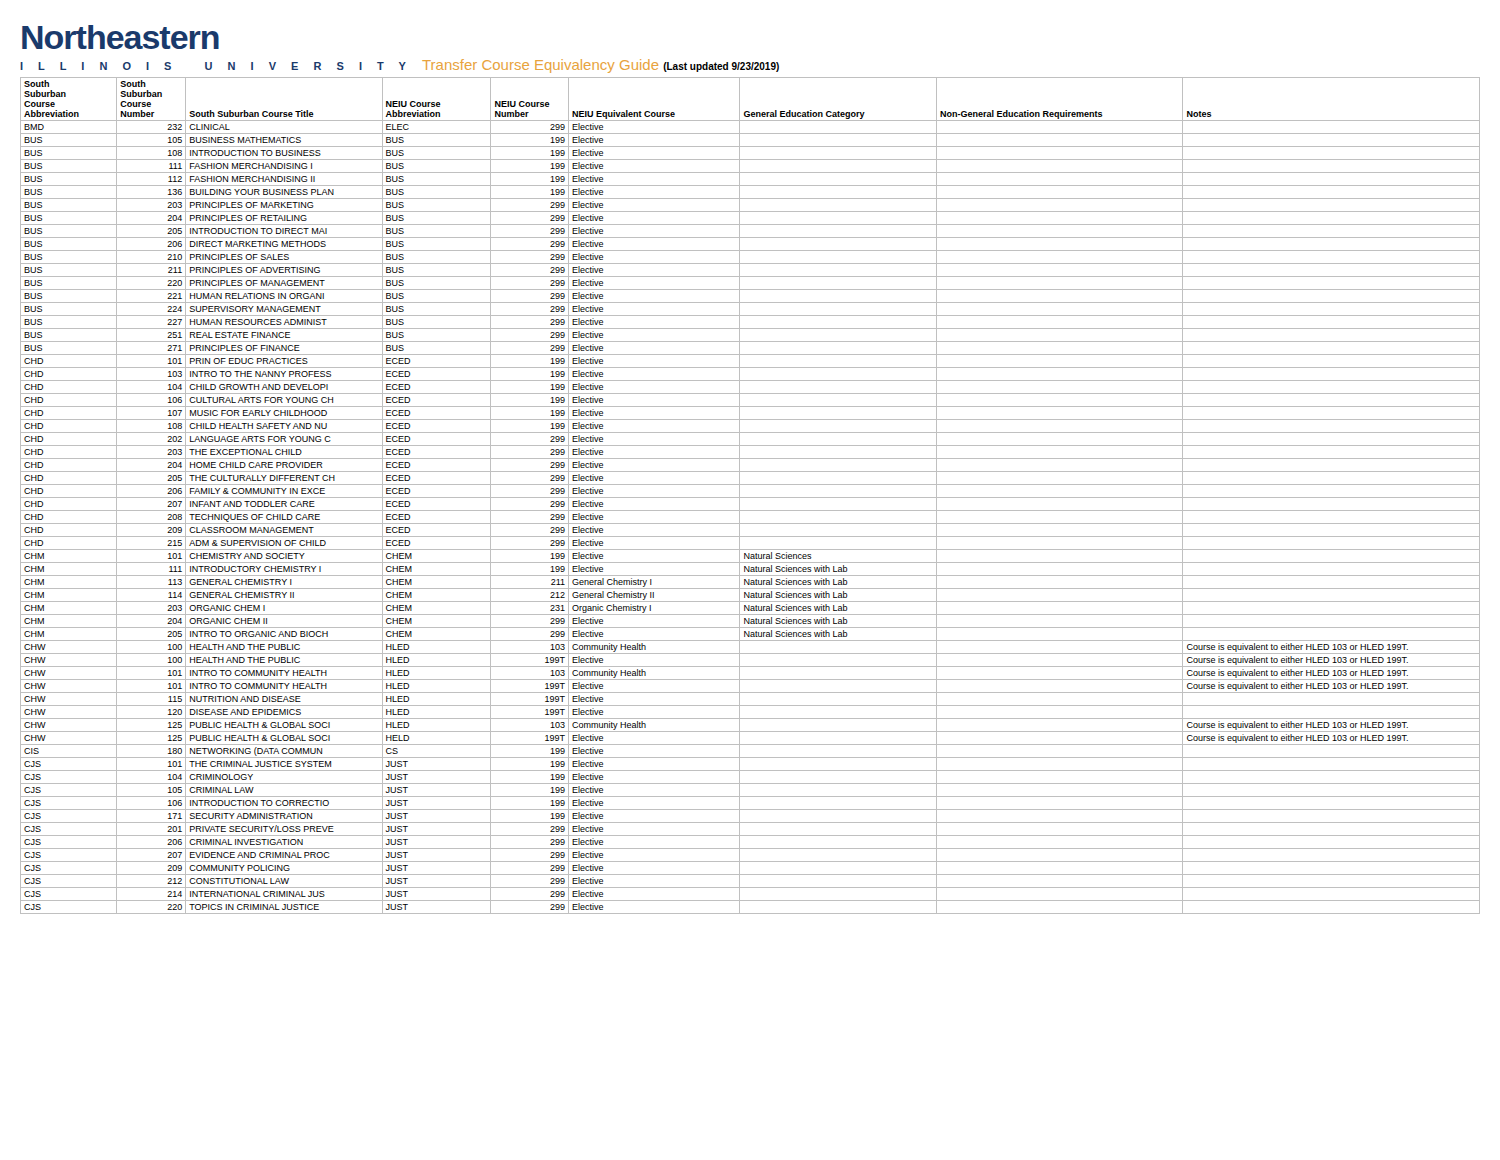Northeastern
I L L I N O I S U N I V E R S I T Y Transfer Course Equivalency Guide (Last updated 9/23/2019)
| South Suburban Course Abbreviation | South Suburban Course Number | South Suburban Course Title | NEIU Course Abbreviation | NEIU Course Number | NEIU Equivalent Course | General Education Category | Non-General Education Requirements | Notes |
| --- | --- | --- | --- | --- | --- | --- | --- | --- |
| BMD | 232 | CLINICAL | ELEC | 299 | Elective | | | |
| BUS | 105 | BUSINESS MATHEMATICS | BUS | 199 | Elective | | | |
| BUS | 108 | INTRODUCTION TO BUSINESS | BUS | 199 | Elective | | | |
| BUS | 111 | FASHION MERCHANDISING I | BUS | 199 | Elective | | | |
| BUS | 112 | FASHION MERCHANDISING II | BUS | 199 | Elective | | | |
| BUS | 136 | BUILDING YOUR BUSINESS PLAN | BUS | 199 | Elective | | | |
| BUS | 203 | PRINCIPLES OF MARKETING | BUS | 299 | Elective | | | |
| BUS | 204 | PRINCIPLES OF RETAILING | BUS | 299 | Elective | | | |
| BUS | 205 | INTRODUCTION TO DIRECT MAI | BUS | 299 | Elective | | | |
| BUS | 206 | DIRECT MARKETING METHODS | BUS | 299 | Elective | | | |
| BUS | 210 | PRINCIPLES OF SALES | BUS | 299 | Elective | | | |
| BUS | 211 | PRINCIPLES OF ADVERTISING | BUS | 299 | Elective | | | |
| BUS | 220 | PRINCIPLES OF MANAGEMENT | BUS | 299 | Elective | | | |
| BUS | 221 | HUMAN RELATIONS IN ORGANI | BUS | 299 | Elective | | | |
| BUS | 224 | SUPERVISORY MANAGEMENT | BUS | 299 | Elective | | | |
| BUS | 227 | HUMAN RESOURCES ADMINIST | BUS | 299 | Elective | | | |
| BUS | 251 | REAL ESTATE FINANCE | BUS | 299 | Elective | | | |
| BUS | 271 | PRINCIPLES OF FINANCE | BUS | 299 | Elective | | | |
| CHD | 101 | PRIN OF EDUC PRACTICES | ECED | 199 | Elective | | | |
| CHD | 103 | INTRO TO THE NANNY PROFESS | ECED | 199 | Elective | | | |
| CHD | 104 | CHILD GROWTH AND DEVELOPI | ECED | 199 | Elective | | | |
| CHD | 106 | CULTURAL ARTS FOR YOUNG CH | ECED | 199 | Elective | | | |
| CHD | 107 | MUSIC FOR EARLY CHILDHOOD | ECED | 199 | Elective | | | |
| CHD | 108 | CHILD HEALTH SAFETY AND NU | ECED | 199 | Elective | | | |
| CHD | 202 | LANGUAGE ARTS FOR YOUNG C | ECED | 299 | Elective | | | |
| CHD | 203 | THE EXCEPTIONAL CHILD | ECED | 299 | Elective | | | |
| CHD | 204 | HOME CHILD CARE PROVIDER | ECED | 299 | Elective | | | |
| CHD | 205 | THE CULTURALLY DIFFERENT CH | ECED | 299 | Elective | | | |
| CHD | 206 | FAMILY & COMMUNITY IN EXCE | ECED | 299 | Elective | | | |
| CHD | 207 | INFANT AND TODDLER CARE | ECED | 299 | Elective | | | |
| CHD | 208 | TECHNIQUES OF CHILD CARE | ECED | 299 | Elective | | | |
| CHD | 209 | CLASSROOM MANAGEMENT | ECED | 299 | Elective | | | |
| CHD | 215 | ADM & SUPERVISION OF CHILD | ECED | 299 | Elective | | | |
| CHM | 101 | CHEMISTRY AND SOCIETY | CHEM | 199 | Elective | Natural Sciences | | |
| CHM | 111 | INTRODUCTORY CHEMISTRY I | CHEM | 199 | Elective | Natural Sciences with Lab | | |
| CHM | 113 | GENERAL CHEMISTRY I | CHEM | 211 | General Chemistry I | Natural Sciences with Lab | | |
| CHM | 114 | GENERAL CHEMISTRY II | CHEM | 212 | General Chemistry II | Natural Sciences with Lab | | |
| CHM | 203 | ORGANIC CHEM I | CHEM | 231 | Organic Chemistry I | Natural Sciences with Lab | | |
| CHM | 204 | ORGANIC CHEM II | CHEM | 299 | Elective | Natural Sciences with Lab | | |
| CHM | 205 | INTRO TO ORGANIC AND BIOCH | CHEM | 299 | Elective | Natural Sciences with Lab | | |
| CHW | 100 | HEALTH AND THE PUBLIC | HLED | 103 | Community Health | | | Course is equivalent to either HLED 103 or HLED 199T. |
| CHW | 100 | HEALTH AND THE PUBLIC | HLED | 199T | Elective | | | Course is equivalent to either HLED 103 or HLED 199T. |
| CHW | 101 | INTRO TO COMMUNITY HEALTH | HLED | 103 | Community Health | | | Course is equivalent to either HLED 103 or HLED 199T. |
| CHW | 101 | INTRO TO COMMUNITY HEALTH | HLED | 199T | Elective | | | Course is equivalent to either HLED 103 or HLED 199T. |
| CHW | 115 | NUTRITION AND DISEASE | HLED | 199T | Elective | | | |
| CHW | 120 | DISEASE AND EPIDEMICS | HLED | 199T | Elective | | | |
| CHW | 125 | PUBLIC HEALTH & GLOBAL SOCI | HLED | 103 | Community Health | | | Course is equivalent to either HLED 103 or HLED 199T. |
| CHW | 125 | PUBLIC HEALTH & GLOBAL SOCI | HELD | 199T | Elective | | | Course is equivalent to either HLED 103 or HLED 199T. |
| CIS | 180 | NETWORKING (DATA COMMUN | CS | 199 | Elective | | | |
| CJS | 101 | THE CRIMINAL JUSTICE SYSTEM | JUST | 199 | Elective | | | |
| CJS | 104 | CRIMINOLOGY | JUST | 199 | Elective | | | |
| CJS | 105 | CRIMINAL LAW | JUST | 199 | Elective | | | |
| CJS | 106 | INTRODUCTION TO CORRECTIO | JUST | 199 | Elective | | | |
| CJS | 171 | SECURITY ADMINISTRATION | JUST | 199 | Elective | | | |
| CJS | 201 | PRIVATE SECURITY/LOSS PREVE | JUST | 299 | Elective | | | |
| CJS | 206 | CRIMINAL INVESTIGATION | JUST | 299 | Elective | | | |
| CJS | 207 | EVIDENCE AND CRIMINAL PROC | JUST | 299 | Elective | | | |
| CJS | 209 | COMMUNITY POLICING | JUST | 299 | Elective | | | |
| CJS | 212 | CONSTITUTIONAL LAW | JUST | 299 | Elective | | | |
| CJS | 214 | INTERNATIONAL CRIMINAL JUS | JUST | 299 | Elective | | | |
| CJS | 220 | TOPICS IN CRIMINAL JUSTICE | JUST | 299 | Elective | | | |